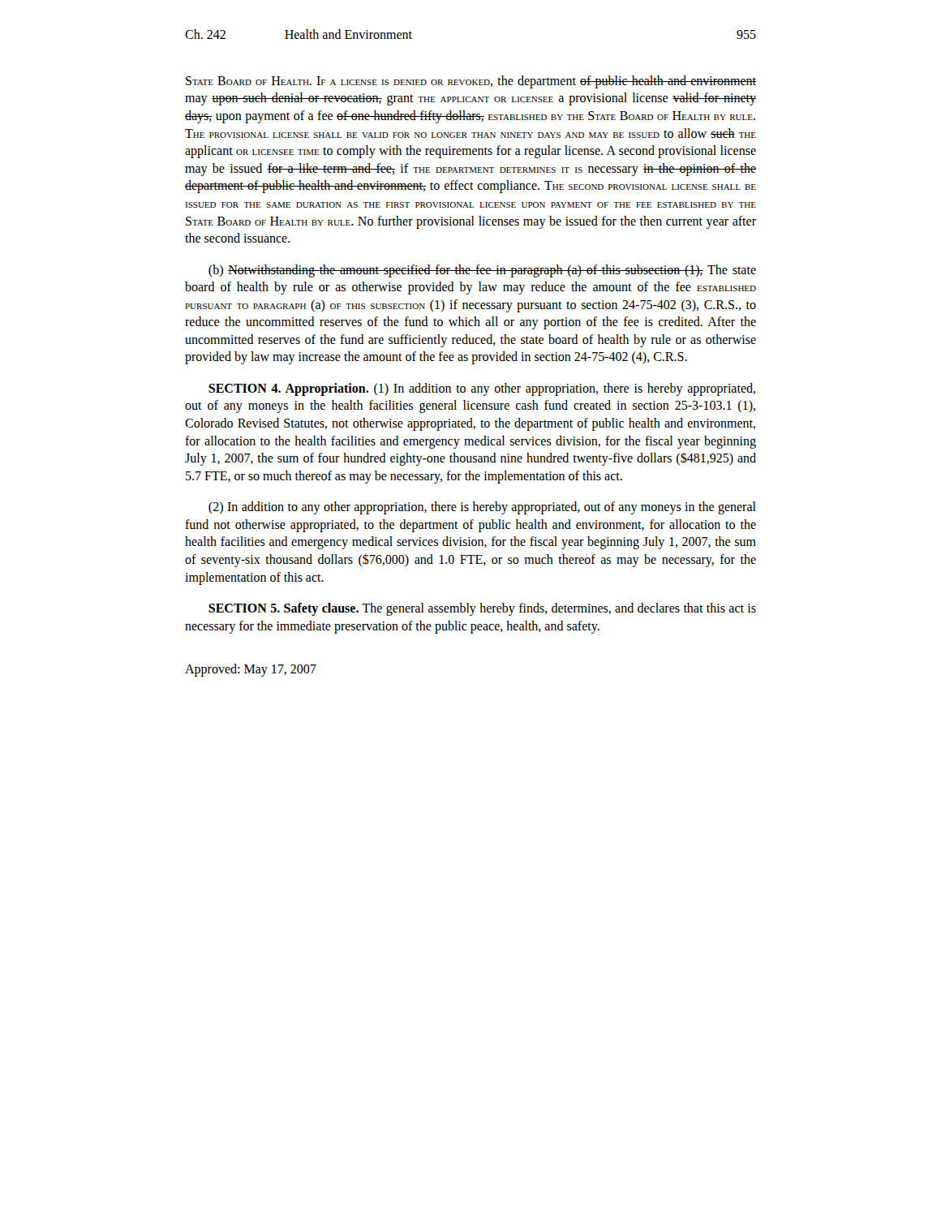Ch. 242
Health and Environment
955
State Board of Health. If a license is denied or revoked, the department of public health and environment may upon such denial or revocation, grant the applicant or licensee a provisional license valid for ninety days, upon payment of a fee of one hundred fifty dollars, established by the State Board of Health by rule. The provisional license shall be valid for no longer than ninety days and may be issued to allow such the applicant or licensee time to comply with the requirements for a regular license. A second provisional license may be issued for a like term and fee, if the department determines it is necessary in the opinion of the department of public health and environment, to effect compliance. The second provisional license shall be issued for the same duration as the first provisional license upon payment of the fee established by the State Board of Health by rule. No further provisional licenses may be issued for the then current year after the second issuance.
(b) Notwithstanding the amount specified for the fee in paragraph (a) of this subsection (1), The state board of health by rule or as otherwise provided by law may reduce the amount of the fee established pursuant to paragraph (a) of this subsection (1) if necessary pursuant to section 24-75-402 (3), C.R.S., to reduce the uncommitted reserves of the fund to which all or any portion of the fee is credited. After the uncommitted reserves of the fund are sufficiently reduced, the state board of health by rule or as otherwise provided by law may increase the amount of the fee as provided in section 24-75-402 (4), C.R.S.
SECTION 4. Appropriation. (1) In addition to any other appropriation, there is hereby appropriated, out of any moneys in the health facilities general licensure cash fund created in section 25-3-103.1 (1), Colorado Revised Statutes, not otherwise appropriated, to the department of public health and environment, for allocation to the health facilities and emergency medical services division, for the fiscal year beginning July 1, 2007, the sum of four hundred eighty-one thousand nine hundred twenty-five dollars ($481,925) and 5.7 FTE, or so much thereof as may be necessary, for the implementation of this act.
(2) In addition to any other appropriation, there is hereby appropriated, out of any moneys in the general fund not otherwise appropriated, to the department of public health and environment, for allocation to the health facilities and emergency medical services division, for the fiscal year beginning July 1, 2007, the sum of seventy-six thousand dollars ($76,000) and 1.0 FTE, or so much thereof as may be necessary, for the implementation of this act.
SECTION 5. Safety clause. The general assembly hereby finds, determines, and declares that this act is necessary for the immediate preservation of the public peace, health, and safety.
Approved: May 17, 2007